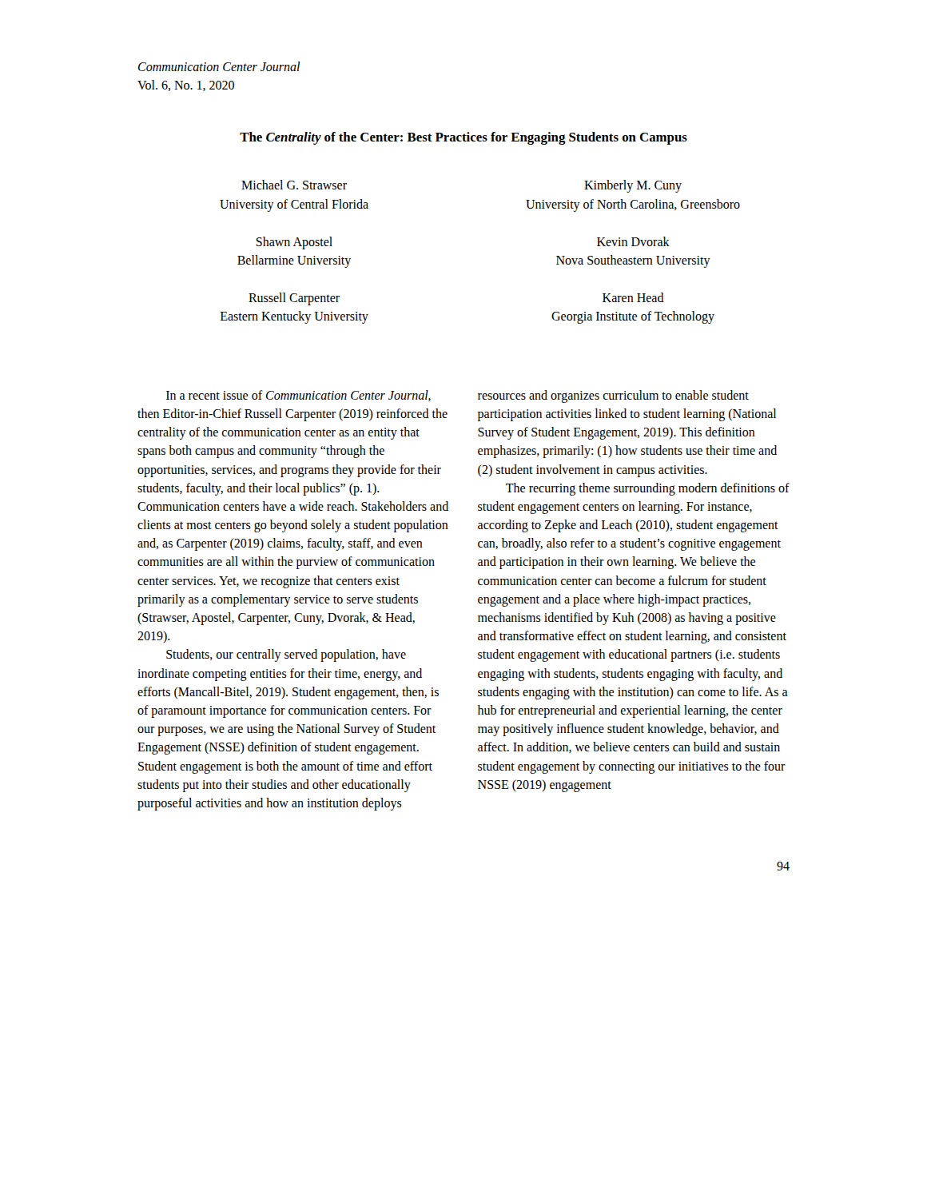Communication Center Journal
Vol. 6, No. 1, 2020
The Centrality of the Center: Best Practices for Engaging Students on Campus
Michael G. Strawser University of Central Florida
Shawn Apostel Bellarmine University
Russell Carpenter Eastern Kentucky University
Kimberly M. Cuny University of North Carolina, Greensboro
Kevin Dvorak Nova Southeastern University
Karen Head Georgia Institute of Technology
In a recent issue of Communication Center Journal, then Editor-in-Chief Russell Carpenter (2019) reinforced the centrality of the communication center as an entity that spans both campus and community “through the opportunities, services, and programs they provide for their students, faculty, and their local publics” (p. 1). Communication centers have a wide reach. Stakeholders and clients at most centers go beyond solely a student population and, as Carpenter (2019) claims, faculty, staff, and even communities are all within the purview of communication center services. Yet, we recognize that centers exist primarily as a complementary service to serve students (Strawser, Apostel, Carpenter, Cuny, Dvorak, & Head, 2019).
Students, our centrally served population, have inordinate competing entities for their time, energy, and efforts (Mancall-Bitel, 2019). Student engagement, then, is of paramount importance for communication centers. For our purposes, we are using the National Survey of Student Engagement (NSSE) definition of student engagement. Student engagement is both the amount of time and effort students put into their studies and other educationally purposeful activities and how an institution deploys resources and organizes curriculum to enable student participation activities linked to student learning (National Survey of Student Engagement, 2019). This definition emphasizes, primarily: (1) how students use their time and (2) student involvement in campus activities.
The recurring theme surrounding modern definitions of student engagement centers on learning. For instance, according to Zepke and Leach (2010), student engagement can, broadly, also refer to a student’s cognitive engagement and participation in their own learning. We believe the communication center can become a fulcrum for student engagement and a place where high-impact practices, mechanisms identified by Kuh (2008) as having a positive and transformative effect on student learning, and consistent student engagement with educational partners (i.e. students engaging with students, students engaging with faculty, and students engaging with the institution) can come to life. As a hub for entrepreneurial and experiential learning, the center may positively influence student knowledge, behavior, and affect. In addition, we believe centers can build and sustain student engagement by connecting our initiatives to the four NSSE (2019) engagement
94